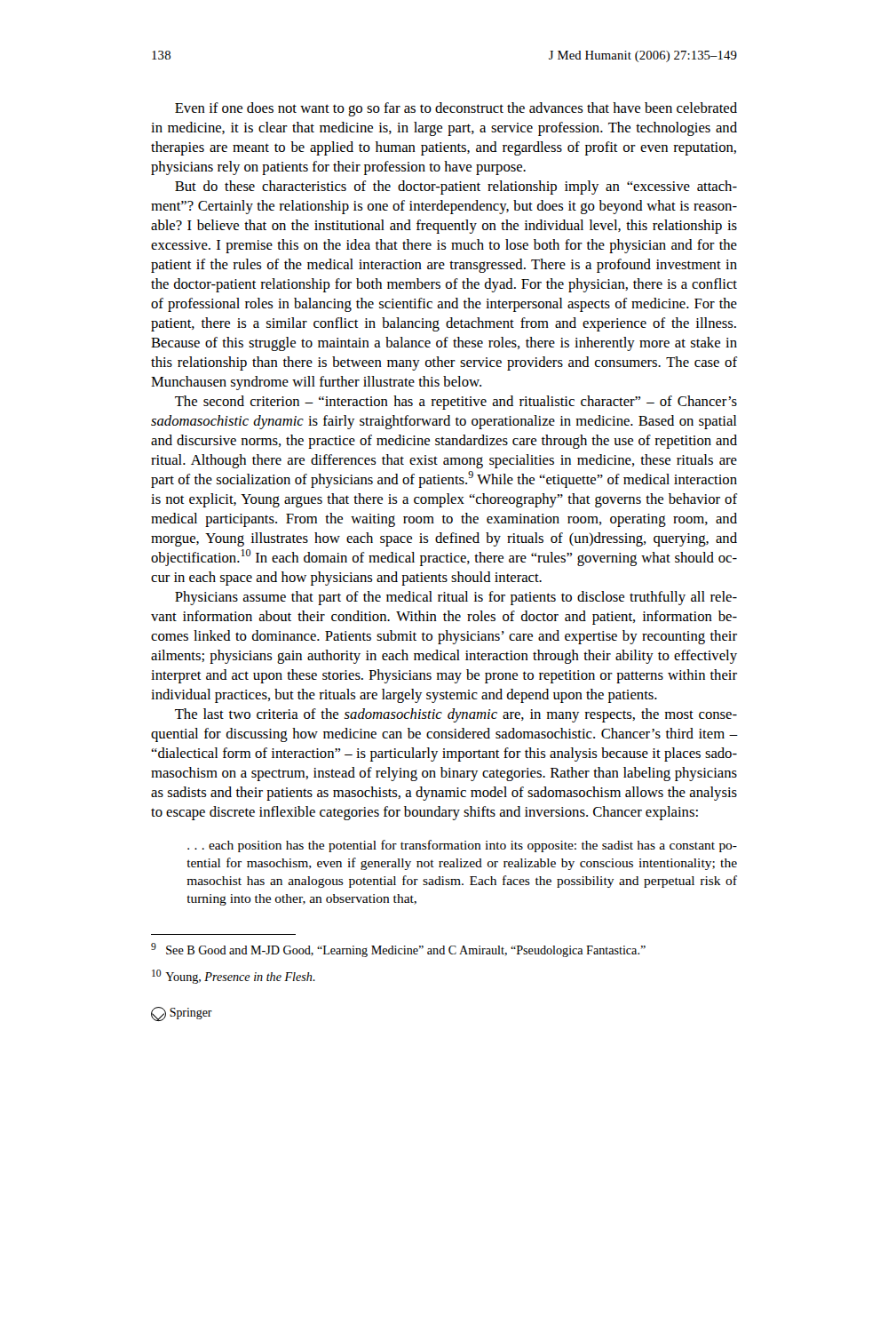138 J Med Humanit (2006) 27:135–149
Even if one does not want to go so far as to deconstruct the advances that have been celebrated in medicine, it is clear that medicine is, in large part, a service profession. The technologies and therapies are meant to be applied to human patients, and regardless of profit or even reputation, physicians rely on patients for their profession to have purpose.
But do these characteristics of the doctor-patient relationship imply an “excessive attachment”? Certainly the relationship is one of interdependency, but does it go beyond what is reasonable? I believe that on the institutional and frequently on the individual level, this relationship is excessive. I premise this on the idea that there is much to lose both for the physician and for the patient if the rules of the medical interaction are transgressed. There is a profound investment in the doctor-patient relationship for both members of the dyad. For the physician, there is a conflict of professional roles in balancing the scientific and the interpersonal aspects of medicine. For the patient, there is a similar conflict in balancing detachment from and experience of the illness. Because of this struggle to maintain a balance of these roles, there is inherently more at stake in this relationship than there is between many other service providers and consumers. The case of Munchausen syndrome will further illustrate this below.
The second criterion – “interaction has a repetitive and ritualistic character” – of Chancer’s sadomasochistic dynamic is fairly straightforward to operationalize in medicine. Based on spatial and discursive norms, the practice of medicine standardizes care through the use of repetition and ritual. Although there are differences that exist among specialities in medicine, these rituals are part of the socialization of physicians and of patients.9 While the “etiquette” of medical interaction is not explicit, Young argues that there is a complex “choreography” that governs the behavior of medical participants. From the waiting room to the examination room, operating room, and morgue, Young illustrates how each space is defined by rituals of (un)dressing, querying, and objectification.10 In each domain of medical practice, there are “rules” governing what should occur in each space and how physicians and patients should interact.
Physicians assume that part of the medical ritual is for patients to disclose truthfully all relevant information about their condition. Within the roles of doctor and patient, information becomes linked to dominance. Patients submit to physicians’ care and expertise by recounting their ailments; physicians gain authority in each medical interaction through their ability to effectively interpret and act upon these stories. Physicians may be prone to repetition or patterns within their individual practices, but the rituals are largely systemic and depend upon the patients.
The last two criteria of the sadomasochistic dynamic are, in many respects, the most consequential for discussing how medicine can be considered sadomasochistic. Chancer’s third item – “dialectical form of interaction” – is particularly important for this analysis because it places sadomasochism on a spectrum, instead of relying on binary categories. Rather than labeling physicians as sadists and their patients as masochists, a dynamic model of sadomasochism allows the analysis to escape discrete inflexible categories for boundary shifts and inversions. Chancer explains:
. . . each position has the potential for transformation into its opposite: the sadist has a constant potential for masochism, even if generally not realized or realizable by conscious intentionality; the masochist has an analogous potential for sadism. Each faces the possibility and perpetual risk of turning into the other, an observation that,
9 See B Good and M-JD Good, “Learning Medicine” and C Amirault, “Pseudologica Fantastica.”
10 Young, Presence in the Flesh.
Springer